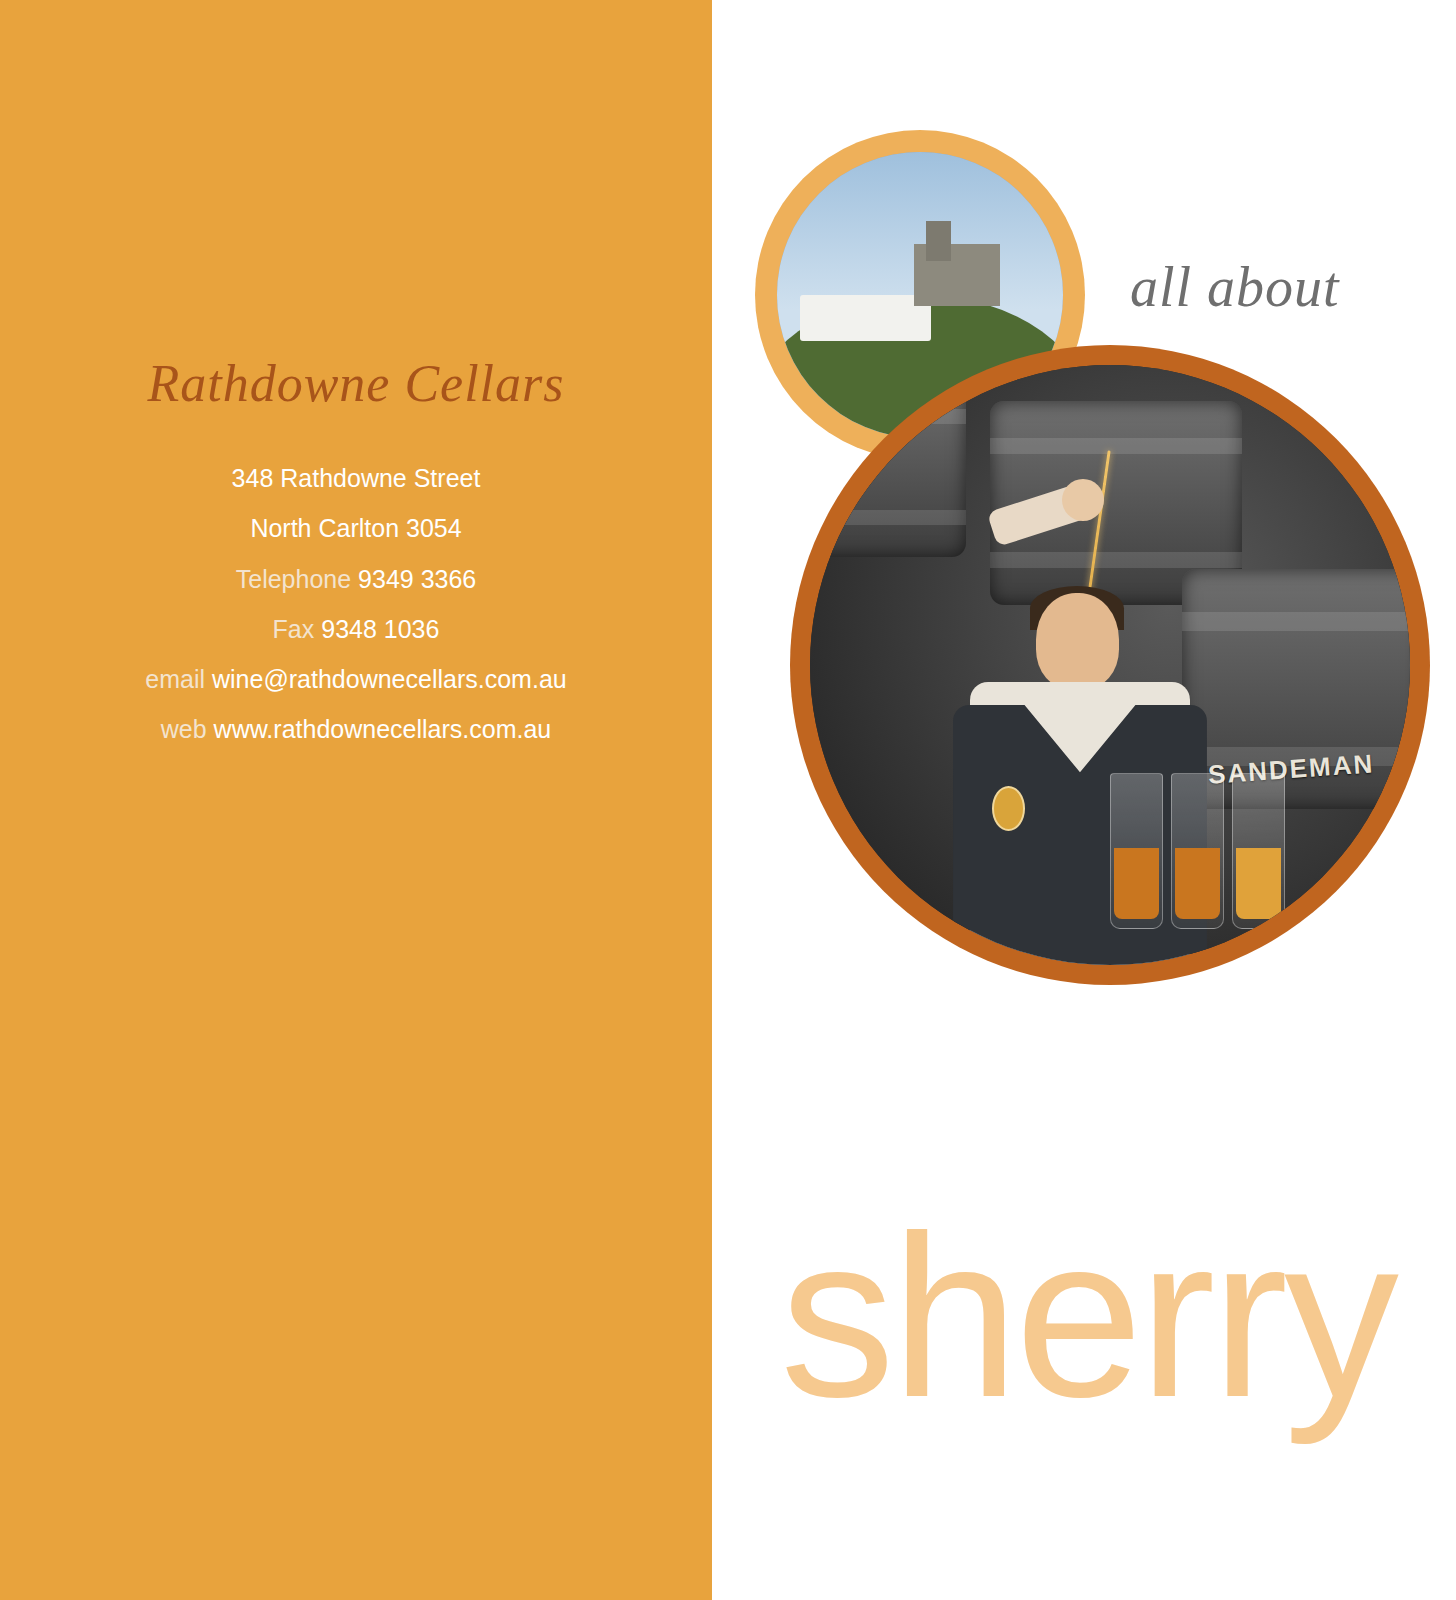Rathdowne Cellars
348 Rathdowne Street
North Carlton 3054
Telephone 9349 3366
Fax 9348 1036
email wine@rathdownecellars.com.au
web www.rathdownecellars.com.au
SANDEMAN
all about
sherry